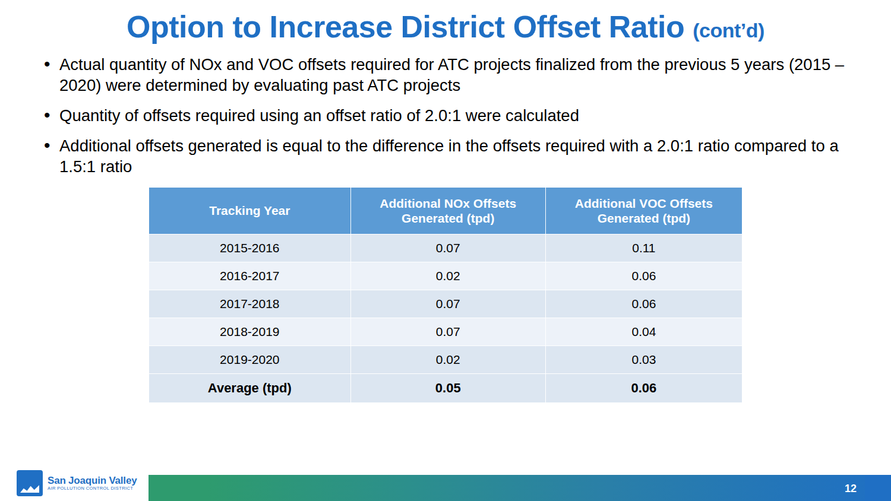Option to Increase District Offset Ratio (cont’d)
Actual quantity of NOx and VOC offsets required for ATC projects finalized from the previous 5 years (2015 – 2020) were determined by evaluating past ATC projects
Quantity of offsets required using an offset ratio of 2.0:1 were calculated
Additional offsets generated is equal to the difference in the offsets required with a 2.0:1 ratio compared to a 1.5:1 ratio
| Tracking Year | Additional NOx Offsets Generated (tpd) | Additional VOC Offsets Generated (tpd) |
| --- | --- | --- |
| 2015-2016 | 0.07 | 0.11 |
| 2016-2017 | 0.02 | 0.06 |
| 2017-2018 | 0.07 | 0.06 |
| 2018-2019 | 0.07 | 0.04 |
| 2019-2020 | 0.02 | 0.03 |
| Average (tpd) | 0.05 | 0.06 |
12
San Joaquin Valley
AIR POLLUTION CONTROL DISTRICT